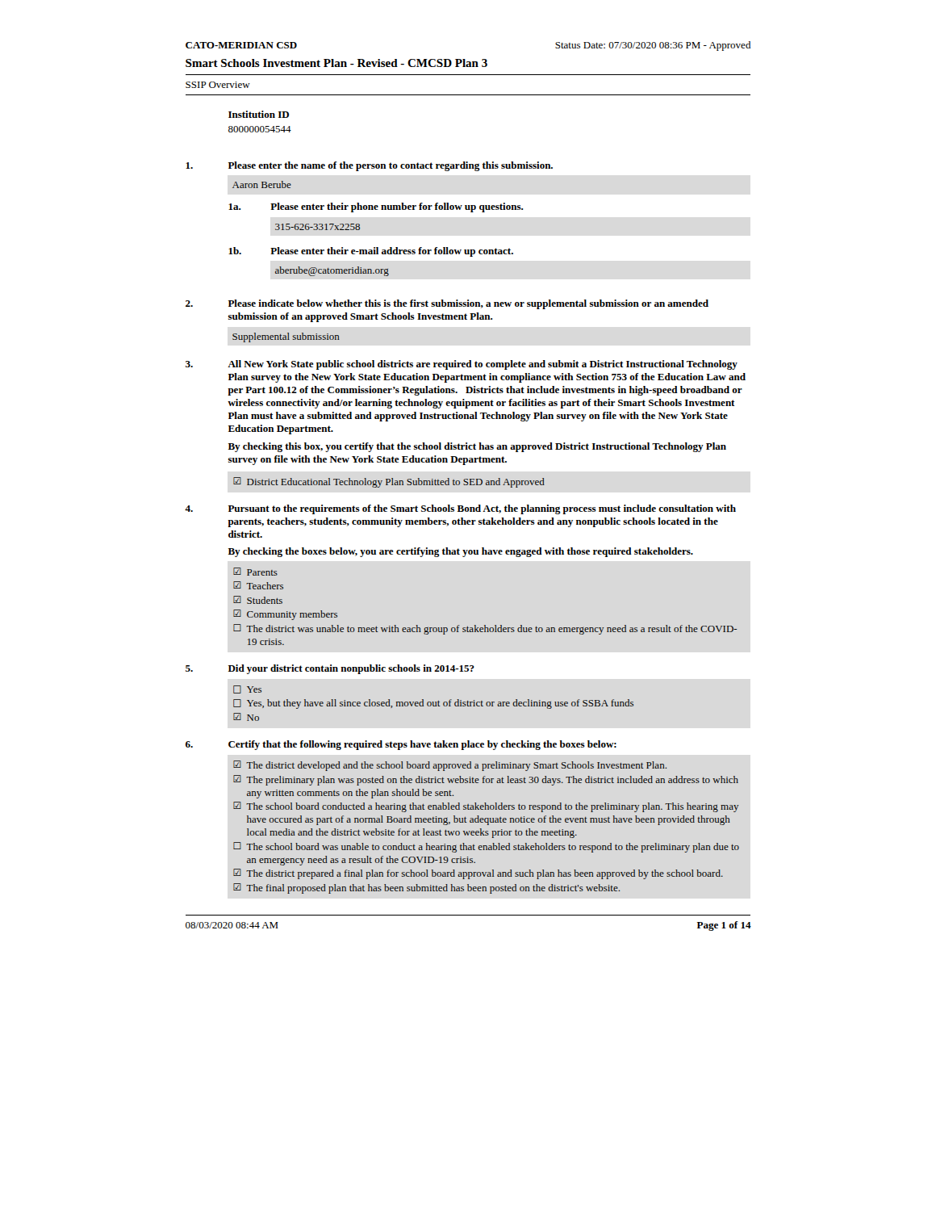CATO-MERIDIAN CSD
Status Date: 07/30/2020 08:36 PM - Approved
Smart Schools Investment Plan - Revised - CMCSD Plan 3
SSIP Overview
Institution ID
800000054544
1.
Please enter the name of the person to contact regarding this submission.
Aaron Berube
1a.
Please enter their phone number for follow up questions.
315-626-3317x2258
1b.
Please enter their e-mail address for follow up contact.
aberube@catomeridian.org
2.
Please indicate below whether this is the first submission, a new or supplemental submission or an amended submission of an approved Smart Schools Investment Plan.
Supplemental submission
3.
All New York State public school districts are required to complete and submit a District Instructional Technology Plan survey to the New York State Education Department in compliance with Section 753 of the Education Law and per Part 100.12 of the Commissioner’s Regulations. Districts that include investments in high-speed broadband or wireless connectivity and/or learning technology equipment or facilities as part of their Smart Schools Investment Plan must have a submitted and approved Instructional Technology Plan survey on file with the New York State Education Department.
By checking this box, you certify that the school district has an approved District Instructional Technology Plan survey on file with the New York State Education Department.
District Educational Technology Plan Submitted to SED and Approved
4.
Pursuant to the requirements of the Smart Schools Bond Act, the planning process must include consultation with parents, teachers, students, community members, other stakeholders and any nonpublic schools located in the district.
By checking the boxes below, you are certifying that you have engaged with those required stakeholders.
Parents
Teachers
Students
Community members
The district was unable to meet with each group of stakeholders due to an emergency need as a result of the COVID-19 crisis.
5.
Did your district contain nonpublic schools in 2014-15?
Yes
Yes, but they have all since closed, moved out of district or are declining use of SSBA funds
No
6.
Certify that the following required steps have taken place by checking the boxes below:
The district developed and the school board approved a preliminary Smart Schools Investment Plan.
The preliminary plan was posted on the district website for at least 30 days. The district included an address to which any written comments on the plan should be sent.
The school board conducted a hearing that enabled stakeholders to respond to the preliminary plan. This hearing may have occured as part of a normal Board meeting, but adequate notice of the event must have been provided through local media and the district website for at least two weeks prior to the meeting.
The school board was unable to conduct a hearing that enabled stakeholders to respond to the preliminary plan due to an emergency need as a result of the COVID-19 crisis.
The district prepared a final plan for school board approval and such plan has been approved by the school board.
The final proposed plan that has been submitted has been posted on the district's website.
08/03/2020 08:44 AM
Page 1 of 14